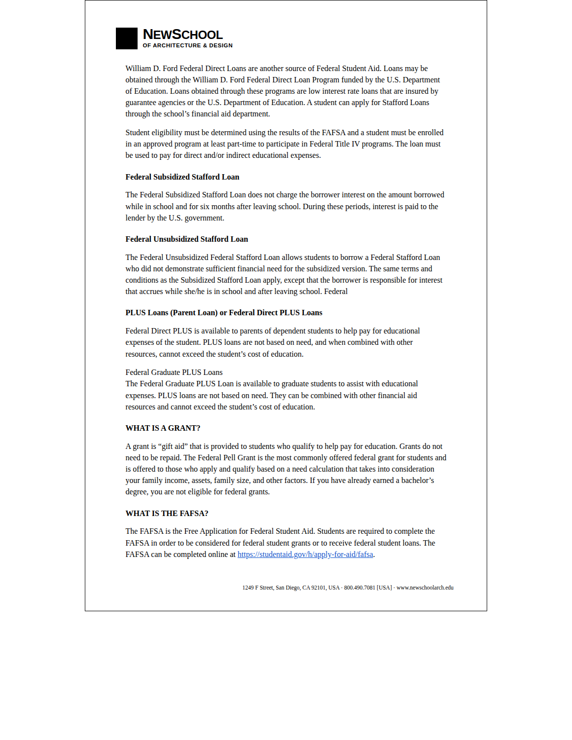NEWSCHOOL
OF ARCHITECTURE & DESIGN
William D. Ford Federal Direct Loans are another source of Federal Student Aid. Loans may be obtained through the William D. Ford Federal Direct Loan Program funded by the U.S. Department of Education. Loans obtained through these programs are low interest rate loans that are insured by guarantee agencies or the U.S. Department of Education. A student can apply for Stafford Loans through the school’s financial aid department.
Student eligibility must be determined using the results of the FAFSA and a student must be enrolled in an approved program at least part-time to participate in Federal Title IV programs. The loan must be used to pay for direct and/or indirect educational expenses.
Federal Subsidized Stafford Loan
The Federal Subsidized Stafford Loan does not charge the borrower interest on the amount borrowed while in school and for six months after leaving school. During these periods, interest is paid to the lender by the U.S. government.
Federal Unsubsidized Stafford Loan
The Federal Unsubsidized Federal Stafford Loan allows students to borrow a Federal Stafford Loan who did not demonstrate sufficient financial need for the subsidized version. The same terms and conditions as the Subsidized Stafford Loan apply, except that the borrower is responsible for interest that accrues while she/he is in school and after leaving school. Federal
PLUS Loans (Parent Loan) or Federal Direct PLUS Loans
Federal Direct PLUS is available to parents of dependent students to help pay for educational expenses of the student. PLUS loans are not based on need, and when combined with other resources, cannot exceed the student’s cost of education.
Federal Graduate PLUS Loans
The Federal Graduate PLUS Loan is available to graduate students to assist with educational expenses. PLUS loans are not based on need. They can be combined with other financial aid resources and cannot exceed the student’s cost of education.
What is a Grant?
A grant is “gift aid” that is provided to students who qualify to help pay for education. Grants do not need to be repaid. The Federal Pell Grant is the most commonly offered federal grant for students and is offered to those who apply and qualify based on a need calculation that takes into consideration your family income, assets, family size, and other factors. If you have already earned a bachelor’s degree, you are not eligible for federal grants.
What is the FAFSA?
The FAFSA is the Free Application for Federal Student Aid. Students are required to complete the FAFSA in order to be considered for federal student grants or to receive federal student loans. The FAFSA can be completed online at https://studentaid.gov/h/apply-for-aid/fafsa.
1249 F Street, San Diego, CA 92101, USA · 800.490.7081 [USA] · www.newschoolarch.edu